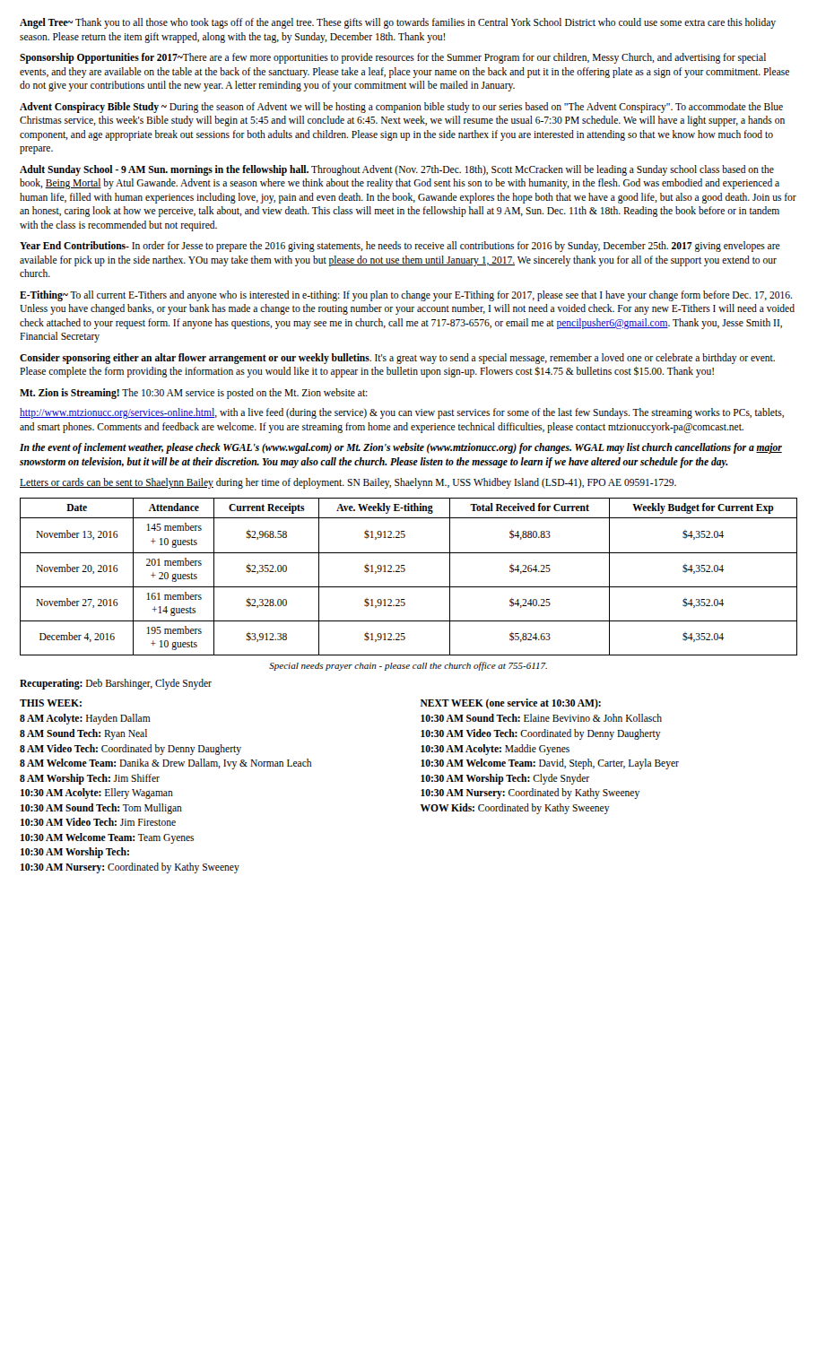Angel Tree~ Thank you to all those who took tags off of the angel tree. These gifts will go towards families in Central York School District who could use some extra care this holiday season. Please return the item gift wrapped, along with the tag, by Sunday, December 18th. Thank you!
Sponsorship Opportunities for 2017~There are a few more opportunities to provide resources for the Summer Program for our children, Messy Church, and advertising for special events, and they are available on the table at the back of the sanctuary. Please take a leaf, place your name on the back and put it in the offering plate as a sign of your commitment. Please do not give your contributions until the new year. A letter reminding you of your commitment will be mailed in January.
Advent Conspiracy Bible Study ~ During the season of Advent we will be hosting a companion bible study to our series based on "The Advent Conspiracy". To accommodate the Blue Christmas service, this week's Bible study will begin at 5:45 and will conclude at 6:45. Next week, we will resume the usual 6-7:30 PM schedule. We will have a light supper, a hands on component, and age appropriate break out sessions for both adults and children. Please sign up in the side narthex if you are interested in attending so that we know how much food to prepare.
Adult Sunday School - 9 AM Sun. mornings in the fellowship hall. Throughout Advent (Nov. 27th-Dec. 18th), Scott McCracken will be leading a Sunday school class based on the book, Being Mortal by Atul Gawande. Advent is a season where we think about the reality that God sent his son to be with humanity, in the flesh. God was embodied and experienced a human life, filled with human experiences including love, joy, pain and even death. In the book, Gawande explores the hope both that we have a good life, but also a good death. Join us for an honest, caring look at how we perceive, talk about, and view death. This class will meet in the fellowship hall at 9 AM, Sun. Dec. 11th & 18th. Reading the book before or in tandem with the class is recommended but not required.
Year End Contributions- In order for Jesse to prepare the 2016 giving statements, he needs to receive all contributions for 2016 by Sunday, December 25th. 2017 giving envelopes are available for pick up in the side narthex. YOu may take them with you but please do not use them until January 1, 2017. We sincerely thank you for all of the support you extend to our church.
E-Tithing~ To all current E-Tithers and anyone who is interested in e-tithing: If you plan to change your E-Tithing for 2017, please see that I have your change form before Dec. 17, 2016. Unless you have changed banks, or your bank has made a change to the routing number or your account number, I will not need a voided check. For any new E-Tithers I will need a voided check attached to your request form. If anyone has questions, you may see me in church, call me at 717-873-6576, or email me at pencilpusher6@gmail.com. Thank you, Jesse Smith II, Financial Secretary
Consider sponsoring either an altar flower arrangement or our weekly bulletins. It's a great way to send a special message, remember a loved one or celebrate a birthday or event. Please complete the form providing the information as you would like it to appear in the bulletin upon sign-up. Flowers cost $14.75 & bulletins cost $15.00. Thank you!
Mt. Zion is Streaming! The 10:30 AM service is posted on the Mt. Zion website at:
http://www.mtzionucc.org/services-online.html, with a live feed (during the service) & you can view past services for some of the last few Sundays. The streaming works to PCs, tablets, and smart phones. Comments and feedback are welcome. If you are streaming from home and experience technical difficulties, please contact mtzionuccyork-pa@comcast.net.
In the event of inclement weather, please check WGAL's (www.wgal.com) or Mt. Zion's website (www.mtzionucc.org) for changes. WGAL may list church cancellations for a major snowstorm on television, but it will be at their discretion. You may also call the church. Please listen to the message to learn if we have altered our schedule for the day.
Letters or cards can be sent to Shaelynn Bailey during her time of deployment. SN Bailey, Shaelynn M., USS Whidbey Island (LSD-41), FPO AE 09591-1729.
| Date | Attendance | Current Receipts | Ave. Weekly E-tithing | Total Received for Current | Weekly Budget for Current Exp |
| --- | --- | --- | --- | --- | --- |
| November 13, 2016 | 145 members + 10 guests | $2,968.58 | $1,912.25 | $4,880.83 | $4,352.04 |
| November 20, 2016 | 201 members + 20 guests | $2,352.00 | $1,912.25 | $4,264.25 | $4,352.04 |
| November 27, 2016 | 161 members +14 guests | $2,328.00 | $1,912.25 | $4,240.25 | $4,352.04 |
| December 4, 2016 | 195 members + 10 guests | $3,912.38 | $1,912.25 | $5,824.63 | $4,352.04 |
Special needs prayer chain - please call the church office at 755-6117.
Recuperating: Deb Barshinger, Clyde Snyder
THIS WEEK:
8 AM Acolyte: Hayden Dallam
8 AM Sound Tech: Ryan Neal
8 AM Video Tech: Coordinated by Denny Daugherty
8 AM Welcome Team: Danika & Drew Dallam, Ivy & Norman Leach
8 AM Worship Tech: Jim Shiffer
10:30 AM Acolyte: Ellery Wagaman
10:30 AM Sound Tech: Tom Mulligan
10:30 AM Video Tech: Jim Firestone
10:30 AM Welcome Team: Team Gyenes
10:30 AM Worship Tech:
10:30 AM Nursery: Coordinated by Kathy Sweeney
NEXT WEEK (one service at 10:30 AM):
10:30 AM Sound Tech: Elaine Bevivino & John Kollasch
10:30 AM Video Tech: Coordinated by Denny Daugherty
10:30 AM Acolyte: Maddie Gyenes
10:30 AM Welcome Team: David, Steph, Carter, Layla Beyer
10:30 AM Worship Tech: Clyde Snyder
10:30 AM Nursery: Coordinated by Kathy Sweeney
WOW Kids: Coordinated by Kathy Sweeney